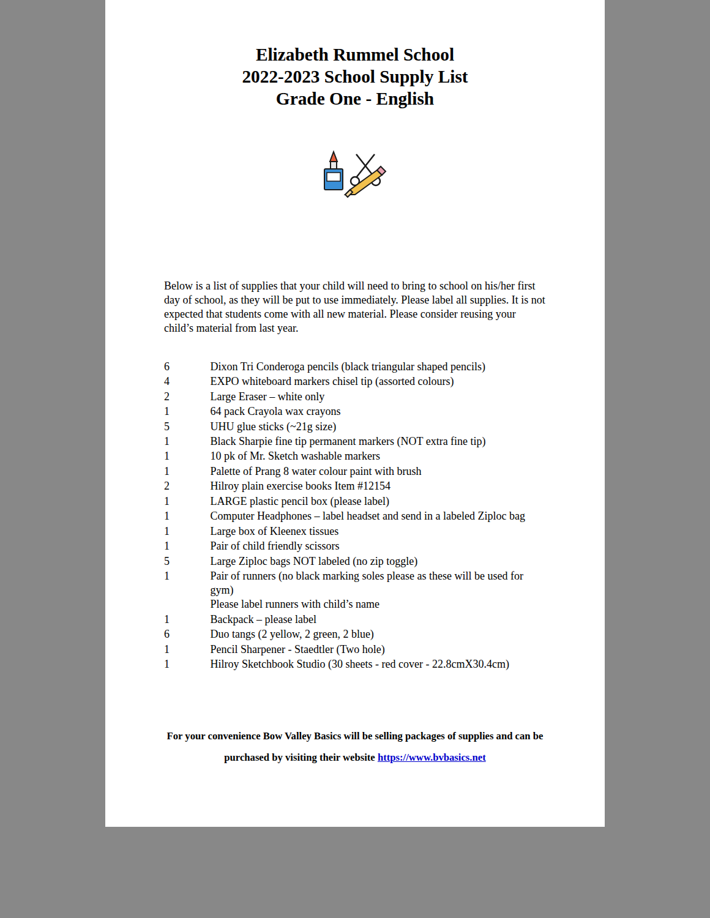Elizabeth Rummel School
2022-2023 School Supply List
Grade One - English
Below is a list of supplies that your child will need to bring to school on his/her first day of school, as they will be put to use immediately. Please label all supplies. It is not expected that students come with all new material. Please consider reusing your child’s material from last year.
| 6 | Dixon Tri Conderoga pencils (black triangular shaped pencils) |
| 4 | EXPO whiteboard markers chisel tip (assorted colours) |
| 2 | Large Eraser – white only |
| 1 | 64 pack Crayola wax crayons |
| 5 | UHU glue sticks (~21g size) |
| 1 | Black Sharpie fine tip permanent markers (NOT extra fine tip) |
| 1 | 10 pk of Mr. Sketch washable markers |
| 1 | Palette of Prang 8 water colour paint with brush |
| 2 | Hilroy plain exercise books Item #12154 |
| 1 | LARGE plastic pencil box (please label) |
| 1 | Computer Headphones – label headset and send in a labeled Ziploc bag |
| 1 | Large box of Kleenex tissues |
| 1 | Pair of child friendly scissors |
| 5 | Large Ziploc bags NOT labeled (no zip toggle) |
| 1 | Pair of runners (no black marking soles please as these will be used for gym) Please label runners with child’s name |
| 1 | Backpack – please label |
| 6 | Duo tangs (2 yellow, 2 green, 2 blue) |
| 1 | Pencil Sharpener - Staedtler (Two hole) |
| 1 | Hilroy Sketchbook Studio (30 sheets - red cover - 22.8cmX30.4cm) |
For your convenience Bow Valley Basics will be selling packages of supplies and can be purchased by visiting their website https://www.bvbasics.net